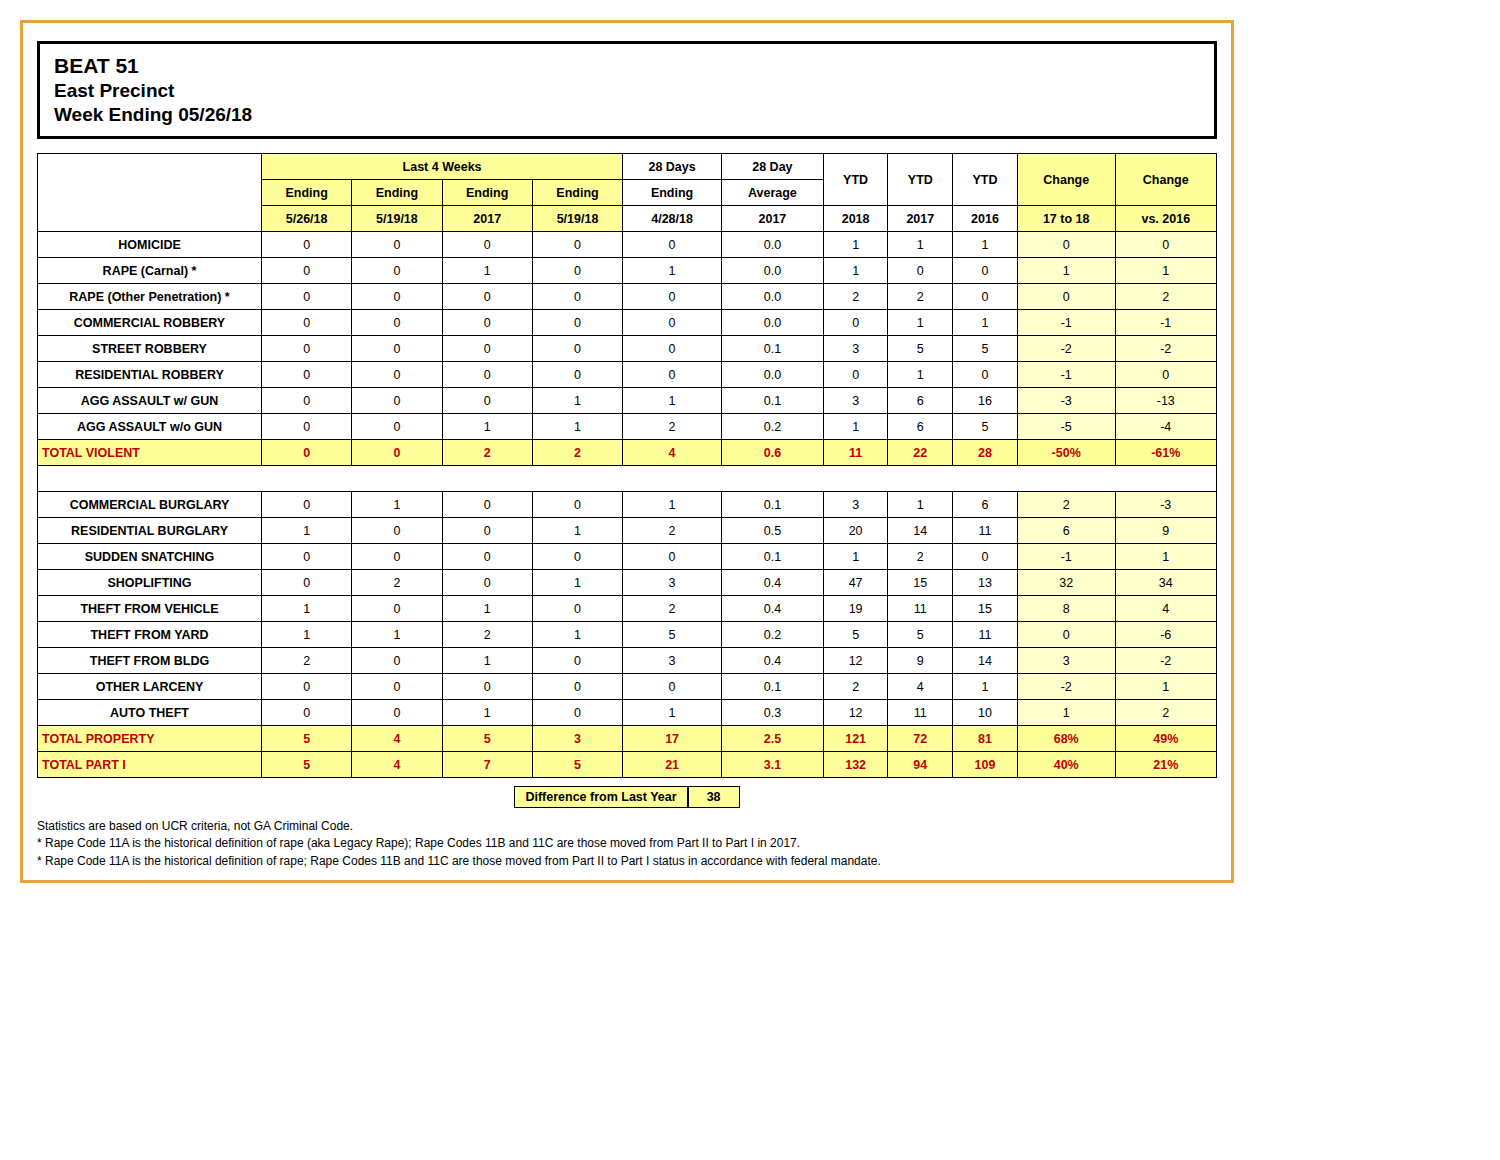BEAT 51
East Precinct
Week Ending 05/26/18
| | Last 4 Weeks | 28 Days | 28 Day | YTD | YTD | YTD | Change | Change |
| --- | --- | --- | --- | --- | --- | --- | --- | --- |
| Ending | Ending | Ending | Ending | Ending | Average |
| 5/26/18 | 5/19/18 | 2017 | 5/19/18 | 4/28/18 | 2017 | 2018 | 2017 | 2016 | 17 to 18 | vs. 2016 |
| HOMICIDE | 0 | 0 | 0 | 0 | 0 | 0.0 | 1 | 1 | 1 | 0 | 0 |
| RAPE (Carnal) * | 0 | 0 | 1 | 0 | 1 | 0.0 | 1 | 0 | 0 | 1 | 1 |
| RAPE (Other Penetration) * | 0 | 0 | 0 | 0 | 0 | 0.0 | 2 | 2 | 0 | 0 | 2 |
| COMMERCIAL ROBBERY | 0 | 0 | 0 | 0 | 0 | 0.0 | 0 | 1 | 1 | -1 | -1 |
| STREET ROBBERY | 0 | 0 | 0 | 0 | 0 | 0.1 | 3 | 5 | 5 | -2 | -2 |
| RESIDENTIAL ROBBERY | 0 | 0 | 0 | 0 | 0 | 0.0 | 0 | 1 | 0 | -1 | 0 |
| AGG ASSAULT w/ GUN | 0 | 0 | 0 | 1 | 1 | 0.1 | 3 | 6 | 16 | -3 | -13 |
| AGG ASSAULT w/o GUN | 0 | 0 | 1 | 1 | 2 | 0.2 | 1 | 6 | 5 | -5 | -4 |
| TOTAL VIOLENT | 0 | 0 | 2 | 2 | 4 | 0.6 | 11 | 22 | 28 | -50% | -61% |
| COMMERCIAL BURGLARY | 0 | 1 | 0 | 0 | 1 | 0.1 | 3 | 1 | 6 | 2 | -3 |
| RESIDENTIAL BURGLARY | 1 | 0 | 0 | 1 | 2 | 0.5 | 20 | 14 | 11 | 6 | 9 |
| SUDDEN SNATCHING | 0 | 0 | 0 | 0 | 0 | 0.1 | 1 | 2 | 0 | -1 | 1 |
| SHOPLIFTING | 0 | 2 | 0 | 1 | 3 | 0.4 | 47 | 15 | 13 | 32 | 34 |
| THEFT FROM VEHICLE | 1 | 0 | 1 | 0 | 2 | 0.4 | 19 | 11 | 15 | 8 | 4 |
| THEFT FROM YARD | 1 | 1 | 2 | 1 | 5 | 0.2 | 5 | 5 | 11 | 0 | -6 |
| THEFT FROM BLDG | 2 | 0 | 1 | 0 | 3 | 0.4 | 12 | 9 | 14 | 3 | -2 |
| OTHER LARCENY | 0 | 0 | 0 | 0 | 0 | 0.1 | 2 | 4 | 1 | -2 | 1 |
| AUTO THEFT | 0 | 0 | 1 | 0 | 1 | 0.3 | 12 | 11 | 10 | 1 | 2 |
| TOTAL PROPERTY | 5 | 4 | 5 | 3 | 17 | 2.5 | 121 | 72 | 81 | 68% | 49% |
| TOTAL PART I | 5 | 4 | 7 | 5 | 21 | 3.1 | 132 | 94 | 109 | 40% | 21% |
Difference from Last Year
38
Statistics are based on UCR criteria, not GA Criminal Code.
* Rape Code 11A is the historical definition of rape (aka Legacy Rape); Rape Codes 11B and 11C are those moved from Part II to Part I in 2017.
* Rape Code 11A is the historical definition of rape; Rape Codes 11B and 11C are those moved from Part II to Part I status in accordance with federal mandate.